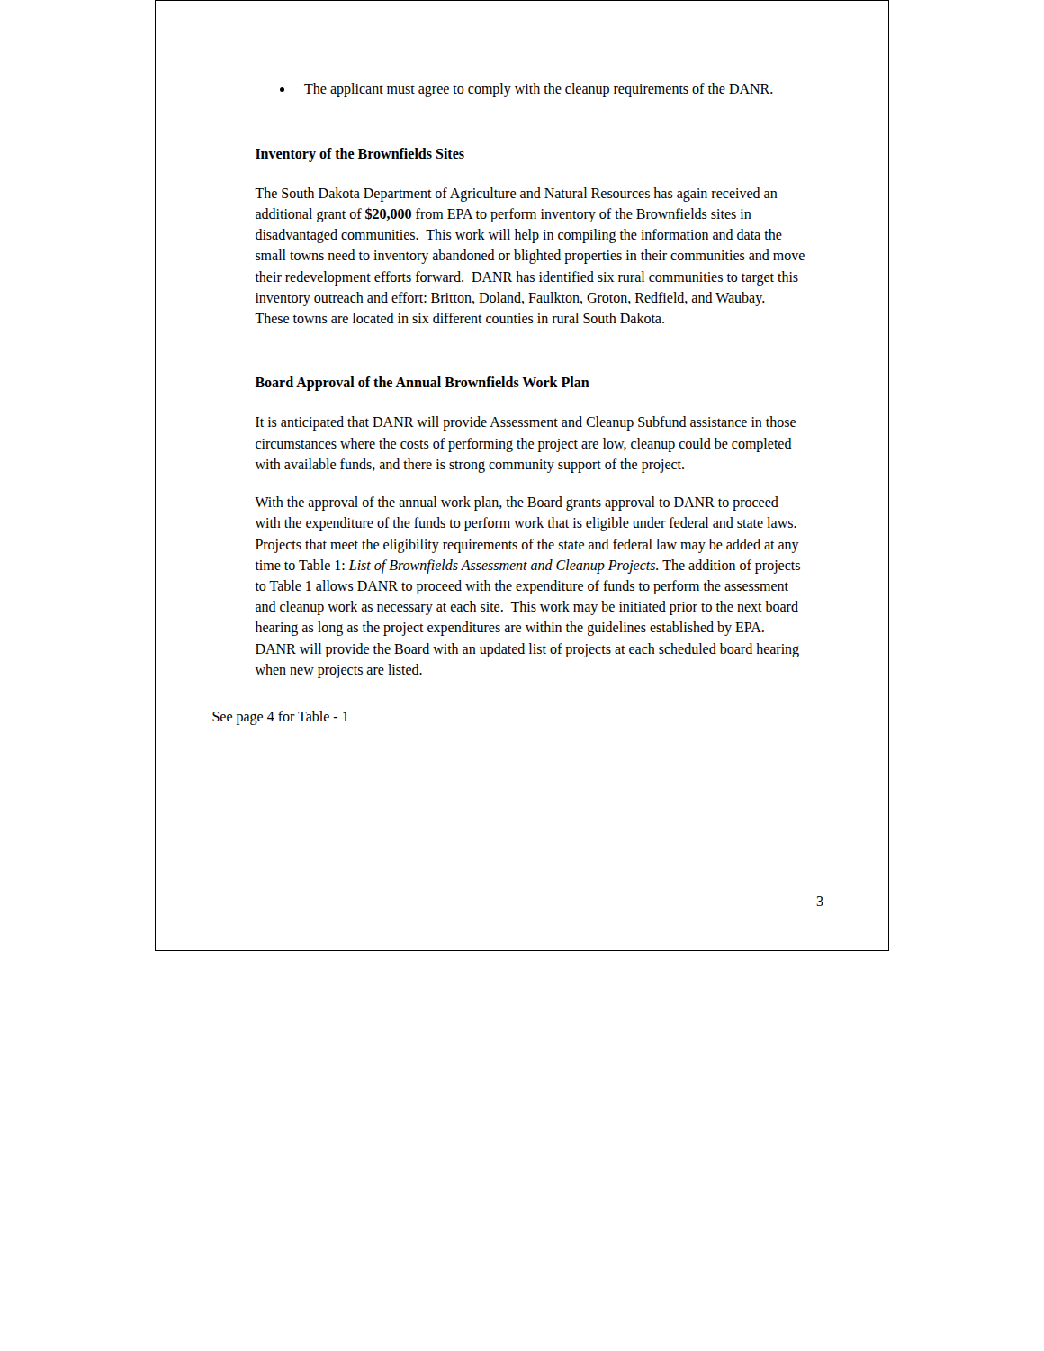The applicant must agree to comply with the cleanup requirements of the DANR.
Inventory of the Brownfields Sites
The South Dakota Department of Agriculture and Natural Resources has again received an additional grant of $20,000 from EPA to perform inventory of the Brownfields sites in disadvantaged communities. This work will help in compiling the information and data the small towns need to inventory abandoned or blighted properties in their communities and move their redevelopment efforts forward. DANR has identified six rural communities to target this inventory outreach and effort: Britton, Doland, Faulkton, Groton, Redfield, and Waubay. These towns are located in six different counties in rural South Dakota.
Board Approval of the Annual Brownfields Work Plan
It is anticipated that DANR will provide Assessment and Cleanup Subfund assistance in those circumstances where the costs of performing the project are low, cleanup could be completed with available funds, and there is strong community support of the project.
With the approval of the annual work plan, the Board grants approval to DANR to proceed with the expenditure of the funds to perform work that is eligible under federal and state laws. Projects that meet the eligibility requirements of the state and federal law may be added at any time to Table 1: List of Brownfields Assessment and Cleanup Projects. The addition of projects to Table 1 allows DANR to proceed with the expenditure of funds to perform the assessment and cleanup work as necessary at each site. This work may be initiated prior to the next board hearing as long as the project expenditures are within the guidelines established by EPA. DANR will provide the Board with an updated list of projects at each scheduled board hearing when new projects are listed.
See page 4 for Table - 1
3